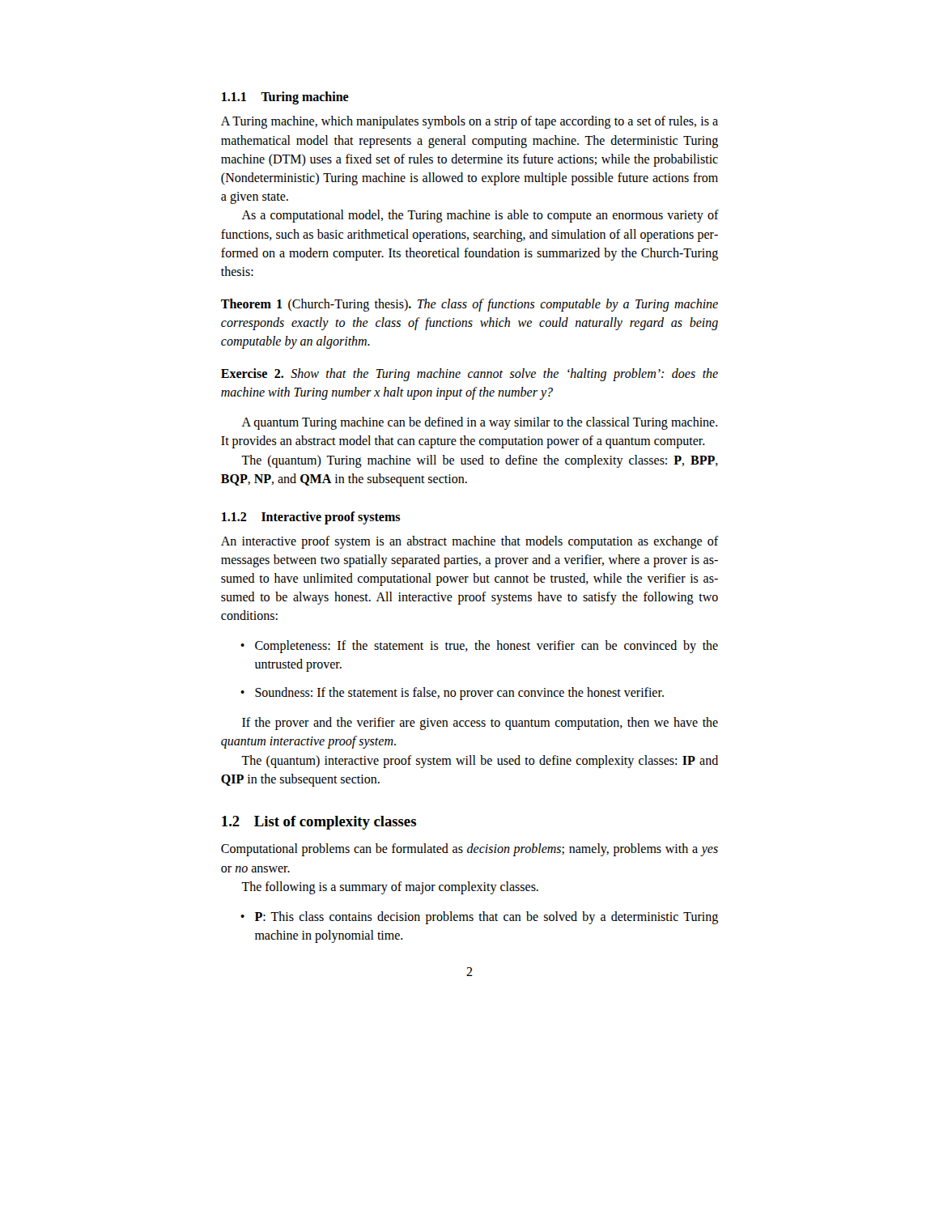1.1.1 Turing machine
A Turing machine, which manipulates symbols on a strip of tape according to a set of rules, is a mathematical model that represents a general computing machine. The deterministic Turing machine (DTM) uses a fixed set of rules to determine its future actions; while the probabilistic (Nondeterministic) Turing machine is allowed to explore multiple possible future actions from a given state.
As a computational model, the Turing machine is able to compute an enormous variety of functions, such as basic arithmetical operations, searching, and simulation of all operations performed on a modern computer. Its theoretical foundation is summarized by the Church-Turing thesis:
Theorem 1 (Church-Turing thesis). The class of functions computable by a Turing machine corresponds exactly to the class of functions which we could naturally regard as being computable by an algorithm.
Exercise 2. Show that the Turing machine cannot solve the ‘halting problem’: does the machine with Turing number x halt upon input of the number y?
A quantum Turing machine can be defined in a way similar to the classical Turing machine. It provides an abstract model that can capture the computation power of a quantum computer.
The (quantum) Turing machine will be used to define the complexity classes: P, BPP, BQP, NP, and QMA in the subsequent section.
1.1.2 Interactive proof systems
An interactive proof system is an abstract machine that models computation as exchange of messages between two spatially separated parties, a prover and a verifier, where a prover is assumed to have unlimited computational power but cannot be trusted, while the verifier is assumed to be always honest. All interactive proof systems have to satisfy the following two conditions:
Completeness: If the statement is true, the honest verifier can be convinced by the untrusted prover.
Soundness: If the statement is false, no prover can convince the honest verifier.
If the prover and the verifier are given access to quantum computation, then we have the quantum interactive proof system.
The (quantum) interactive proof system will be used to define complexity classes: IP and QIP in the subsequent section.
1.2 List of complexity classes
Computational problems can be formulated as decision problems; namely, problems with a yes or no answer.
The following is a summary of major complexity classes.
P: This class contains decision problems that can be solved by a deterministic Turing machine in polynomial time.
2